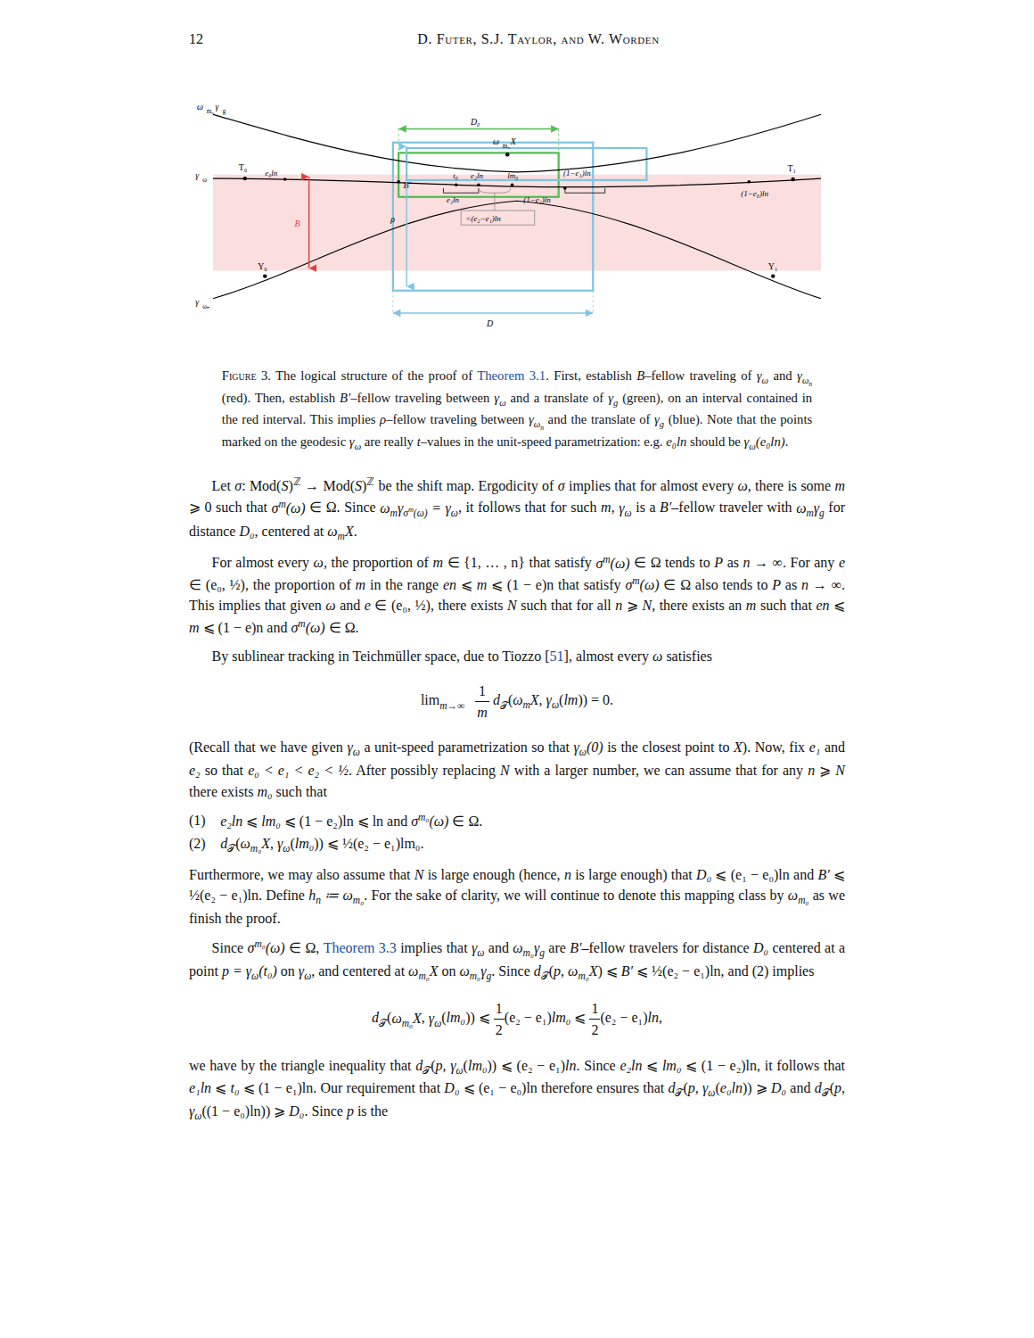12 D. Futer, S.J. Taylor, and W. Worden
ωm₀γg γω γωₙ T₀ T₁ Y₀ Y₁ e₀ln B′ ωm₀X D₀ D ρ B t₀ e₂ln lm₀ e₁ln <(e₂−e₁)ln (1−e₁)ln (1−e₂)ln (1−e₀)ln
Figure 3. The logical structure of the proof of Theorem 3.1. First, establish B–fellow traveling of γω and γωn (red). Then, establish B′–fellow traveling between γω and a translate of γg (green), on an interval contained in the red interval. This implies ρ–fellow traveling between γωn and the translate of γg (blue). Note that the points marked on the geodesic γω are really t–values in the unit-speed parametrization: e.g. e₀ln should be γω(e₀ln).
Let σ: Mod(S)ℤ → Mod(S)ℤ be the shift map. Ergodicity of σ implies that for almost every ω, there is some m ⩾ 0 such that σm(ω) ∈ Ω. Since ωmγσm(ω) = γω, it follows that for such m, γω is a B′–fellow traveler with ωmγg for distance D₀, centered at ωmX.
For almost every ω, the proportion of m ∈ {1, … , n} that satisfy σm(ω) ∈ Ω tends to P as n → ∞. For any e ∈ (e₀, ½), the proportion of m in the range en ⩽ m ⩽ (1 − e)n that satisfy σm(ω) ∈ Ω also tends to P as n → ∞. This implies that given ω and e ∈ (e₀, ½), there exists N such that for all n ⩾ N, there exists an m such that en ⩽ m ⩽ (1 − e)n and σm(ω) ∈ Ω.
By sublinear tracking in Teichmüller space, due to Tiozzo [51], almost every ω satisfies
limm→∞ 1 m d𝒯(ωmX, γω(lm)) = 0.
(Recall that we have given γω a unit-speed parametrization so that γω(0) is the closest point to X). Now, fix e₁ and e₂ so that e₀ < e₁ < e₂ < ½. After possibly replacing N with a larger number, we can assume that for any n ⩾ N there exists m₀ such that
e₂ln ⩽ lm₀ ⩽ (1 − e₂)ln ⩽ ln and σm₀(ω) ∈ Ω.
d𝒯(ωm₀X, γω(lm₀)) ⩽ ½(e₂ − e₁)lm₀.
Furthermore, we may also assume that N is large enough (hence, n is large enough) that D₀ ⩽ (e₁ − e₀)ln and B′ ⩽ ½(e₂ − e₁)ln. Define hn ≔ ωm₀. For the sake of clarity, we will continue to denote this mapping class by ωm₀ as we finish the proof.
Since σm₀(ω) ∈ Ω, Theorem 3.3 implies that γω and ωm₀γg are B′–fellow travelers for distance D₀ centered at a point p = γω(t₀) on γω, and centered at ωm₀X on ωm₀γg. Since d𝒯(p, ωm₀X) ⩽ B′ ⩽ ½(e₂ − e₁)ln, and (2) implies
d𝒯(ωm₀X, γω(lm₀)) ⩽ 12(e₂ − e₁)lm₀ ⩽ 12(e₂ − e₁)ln,
we have by the triangle inequality that d𝒯(p, γω(lm₀)) ⩽ (e₂ − e₁)ln. Since e₂ln ⩽ lm₀ ⩽ (1 − e₂)ln, it follows that e₁ln ⩽ t₀ ⩽ (1 − e₁)ln. Our requirement that D₀ ⩽ (e₁ − e₀)ln therefore ensures that d𝒯(p, γω(e₀ln)) ⩾ D₀ and d𝒯(p, γω((1 − e₀)ln)) ⩾ D₀. Since p is the